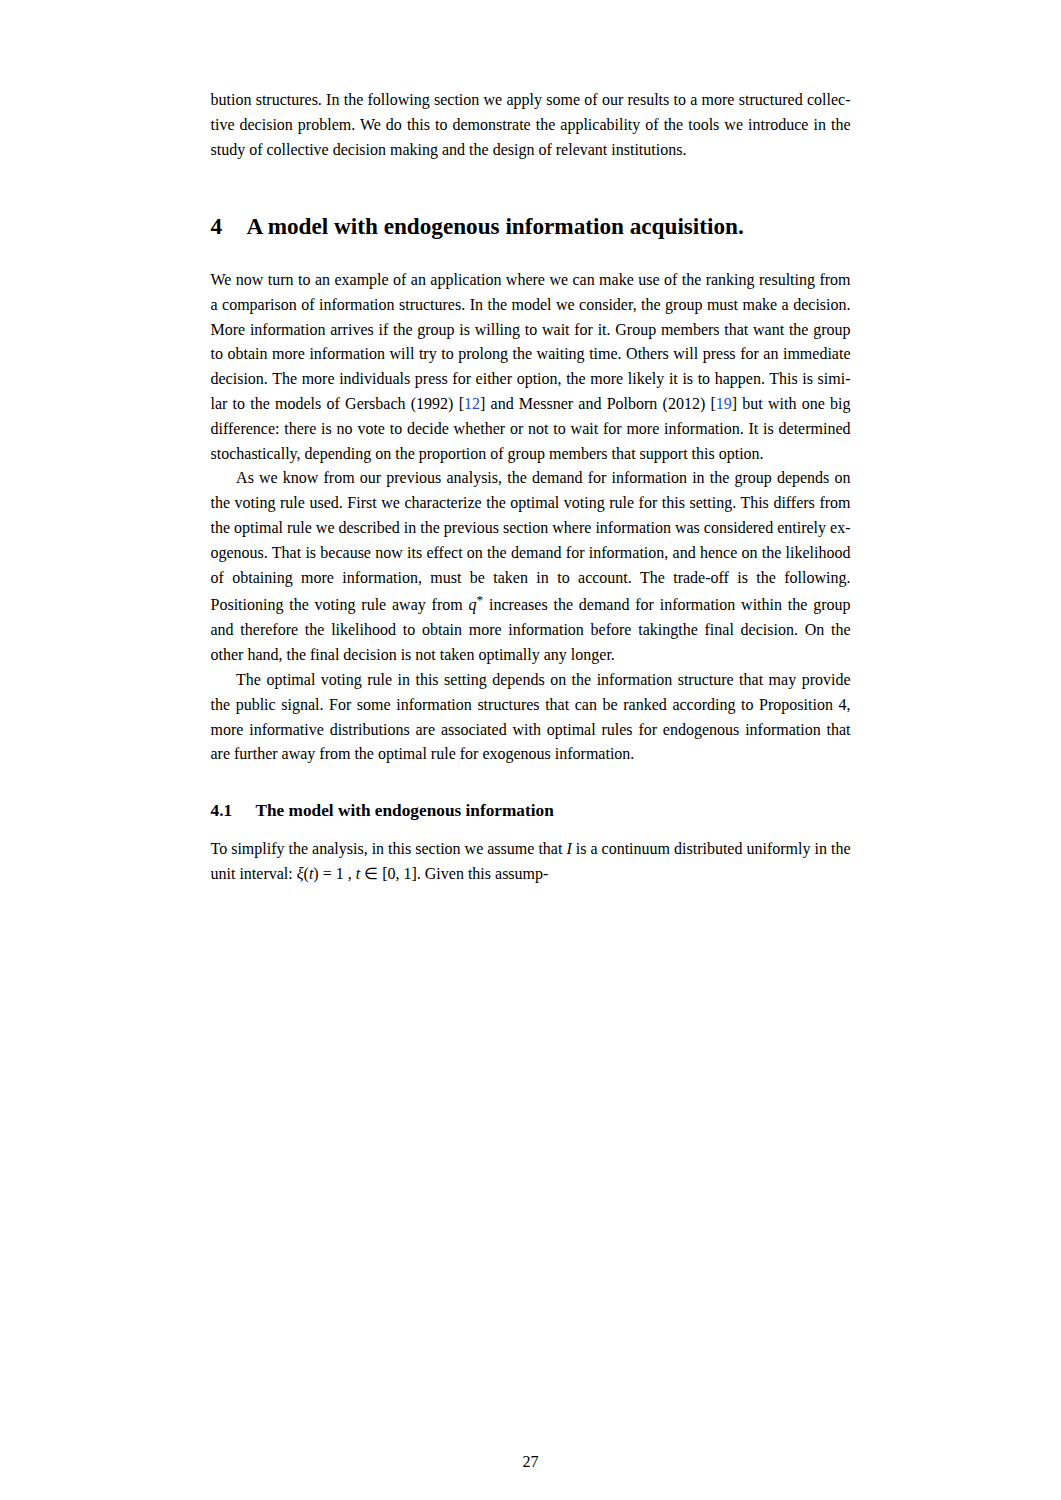bution structures. In the following section we apply some of our results to a more structured collective decision problem. We do this to demonstrate the applicability of the tools we introduce in the study of collective decision making and the design of relevant institutions.
4 A model with endogenous information acquisi­tion.
We now turn to an example of an application where we can make use of the ranking resulting from a comparison of information structures. In the model we consider, the group must make a decision. More information arrives if the group is willing to wait for it. Group members that want the group to obtain more information will try to prolong the waiting time. Others will press for an immediate decision. The more individuals press for either option, the more likely it is to happen. This is similar to the models of Gersbach (1992) [12] and Messner and Polborn (2012) [19] but with one big difference: there is no vote to decide whether or not to wait for more information. It is determined stochastically, depending on the proportion of group members that support this option.
As we know from our previous analysis, the demand for information in the group depends on the voting rule used. First we characterize the optimal voting rule for this setting. This differs from the optimal rule we described in the previous section where information was considered entirely exogenous. That is because now its effect on the demand for information, and hence on the likelihood of obtaining more information, must be taken in to account. The trade-off is the following. Positioning the voting rule away from q* increases the demand for information within the group and therefore the likelihood to obtain more information before takingthe final decision. On the other hand, the final decision is not taken optimally any longer.
The optimal voting rule in this setting depends on the information structure that may provide the public signal. For some information structures that can be ranked according to Proposition 4, more informative distributions are associated with optimal rules for endogenous information that are further away from the optimal rule for exogenous information.
4.1 The model with endogenous information
To simplify the analysis, in this section we assume that I is a continuum dis­tributed uniformly in the unit interval: ξ(t) = 1 , t ∈ [0, 1]. Given this assump-
27